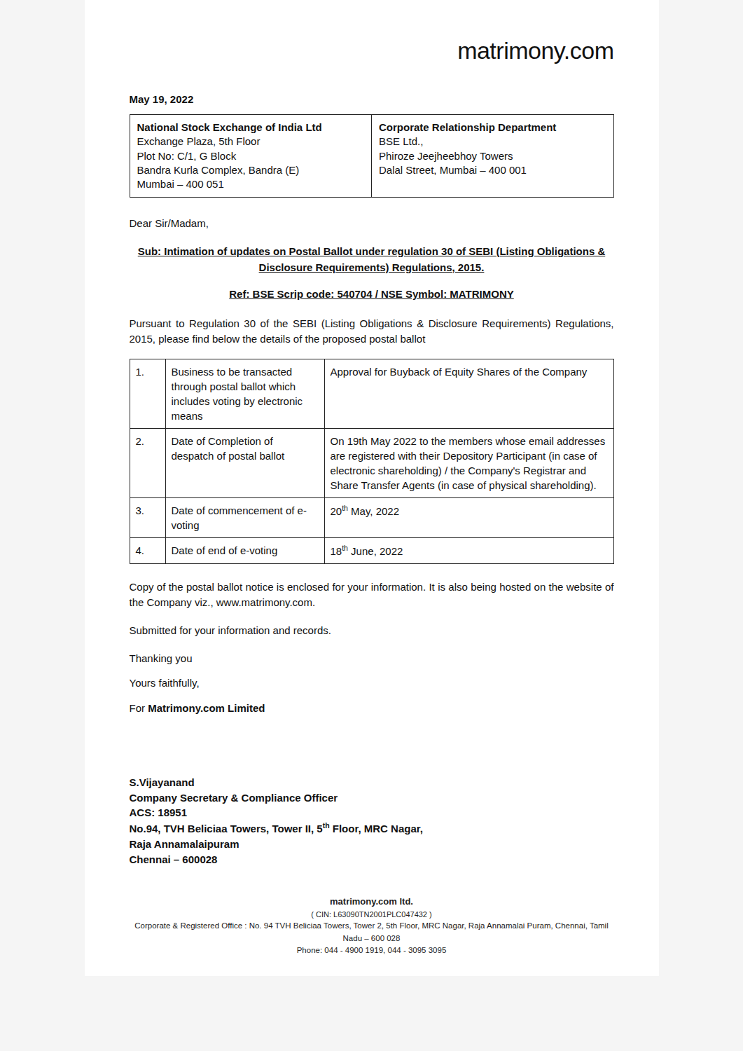matrimony.com
May 19, 2022
| National Stock Exchange of India Ltd Exchange Plaza, 5th Floor Plot No: C/1, G Block Bandra Kurla Complex, Bandra (E) Mumbai – 400 051 | Corporate Relationship Department BSE Ltd., Phiroze Jeejheebhoy Towers Dalal Street, Mumbai – 400 001 |
Dear Sir/Madam,
Sub: Intimation of updates on Postal Ballot under regulation 30 of SEBI (Listing Obligations & Disclosure Requirements) Regulations, 2015.
Ref: BSE Scrip code: 540704 / NSE Symbol: MATRIMONY
Pursuant to Regulation 30 of the SEBI (Listing Obligations & Disclosure Requirements) Regulations, 2015, please find below the details of the proposed postal ballot
| 1. | Business to be transacted through postal ballot which includes voting by electronic means | Approval for Buyback of Equity Shares of the Company |
| 2. | Date of Completion of despatch of postal ballot | On 19th May 2022 to the members whose email addresses are registered with their Depository Participant (in case of electronic shareholding) / the Company's Registrar and Share Transfer Agents (in case of physical shareholding). |
| 3. | Date of commencement of e-voting | 20 th May, 2022 |
| 4. | Date of end of e-voting | 18 th June, 2022 |
Copy of the postal ballot notice is enclosed for your information. It is also being hosted on the website of the Company viz., www.matrimony.com.
Submitted for your information and records.
Thanking you
Yours faithfully,
For Matrimony.com Limited
S.Vijayanand
Company Secretary & Compliance Officer
ACS: 18951
No.94, TVH Beliciaa Towers, Tower II, 5th Floor, MRC Nagar,
Raja Annamalaipuram
Chennai – 600028
matrimony.com ltd.
( CIN: L63090TN2001PLC047432 )
Corporate & Registered Office : No. 94 TVH Beliciaa Towers, Tower 2, 5th Floor, MRC Nagar, Raja Annamalai Puram, Chennai, Tamil Nadu – 600 028
Phone: 044 - 4900 1919, 044 - 3095 3095